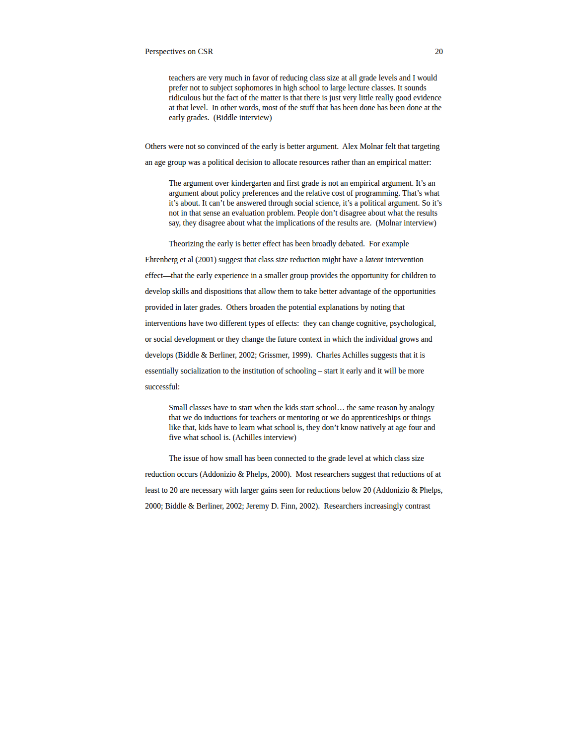Perspectives on CSR 20
teachers are very much in favor of reducing class size at all grade levels and I would prefer not to subject sophomores in high school to large lecture classes. It sounds ridiculous but the fact of the matter is that there is just very little really good evidence at that level. In other words, most of the stuff that has been done has been done at the early grades. (Biddle interview)
Others were not so convinced of the early is better argument. Alex Molnar felt that targeting an age group was a political decision to allocate resources rather than an empirical matter:
The argument over kindergarten and first grade is not an empirical argument. It’s an argument about policy preferences and the relative cost of programming. That’s what it’s about. It can’t be answered through social science, it’s a political argument. So it’s not in that sense an evaluation problem. People don’t disagree about what the results say, they disagree about what the implications of the results are. (Molnar interview)
Theorizing the early is better effect has been broadly debated. For example Ehrenberg et al (2001) suggest that class size reduction might have a latent intervention effect—that the early experience in a smaller group provides the opportunity for children to develop skills and dispositions that allow them to take better advantage of the opportunities provided in later grades. Others broaden the potential explanations by noting that interventions have two different types of effects: they can change cognitive, psychological, or social development or they change the future context in which the individual grows and develops (Biddle & Berliner, 2002; Grissmer, 1999). Charles Achilles suggests that it is essentially socialization to the institution of schooling – start it early and it will be more successful:
Small classes have to start when the kids start school… the same reason by analogy that we do inductions for teachers or mentoring or we do apprenticeships or things like that, kids have to learn what school is, they don’t know natively at age four and five what school is. (Achilles interview)
The issue of how small has been connected to the grade level at which class size reduction occurs (Addonizio & Phelps, 2000). Most researchers suggest that reductions of at least to 20 are necessary with larger gains seen for reductions below 20 (Addonizio & Phelps, 2000; Biddle & Berliner, 2002; Jeremy D. Finn, 2002). Researchers increasingly contrast